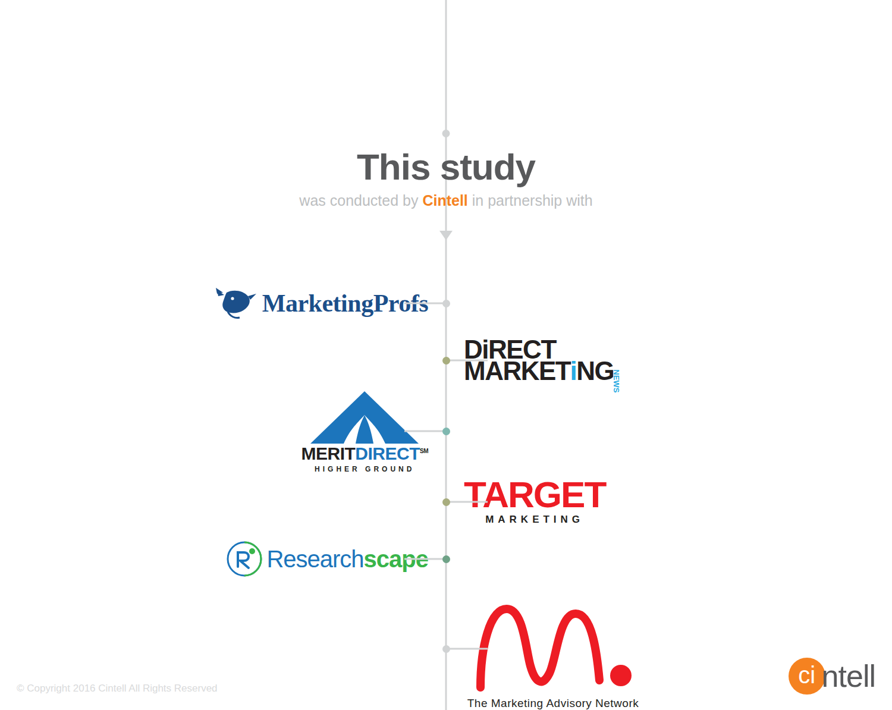This study
was conducted by Cintell in partnership with
MarketingProfs
DiRECT MARKETi NGNEWS
MERITDIRECTSM HIGHER GROUND
TARGET MARKETING
Research scape
The Marketing Advisory Network
© Copyright 2016 Cintell All Rights Reserved ci ntell